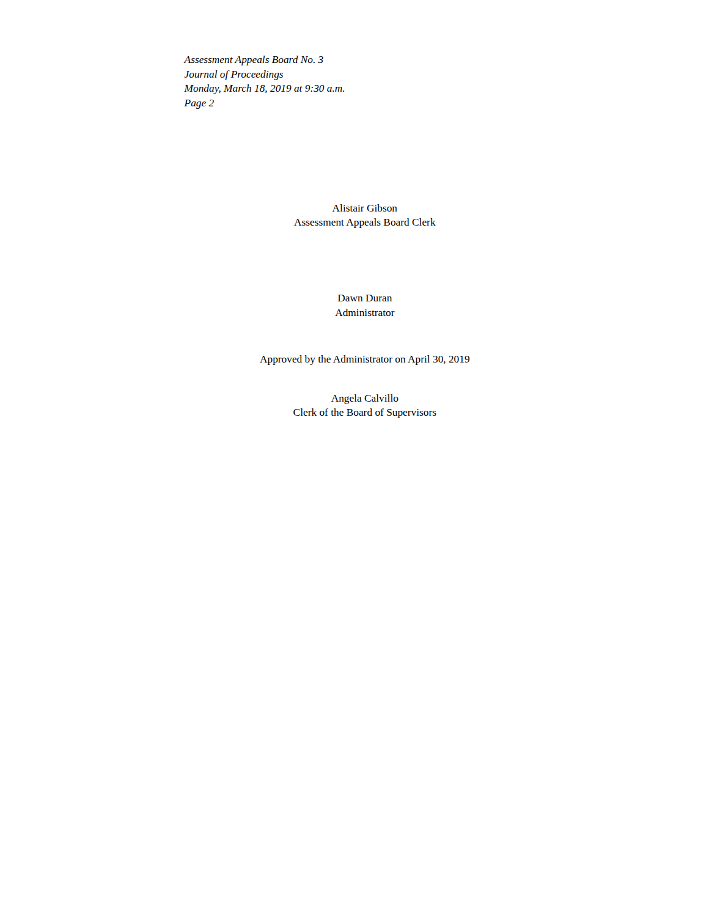Assessment Appeals Board No. 3
Journal of Proceedings
Monday, March 18, 2019 at 9:30 a.m.
Page 2
Alistair Gibson
Assessment Appeals Board Clerk
Dawn Duran
Administrator
Approved by the Administrator on April 30, 2019
Angela Calvillo
Clerk of the Board of Supervisors